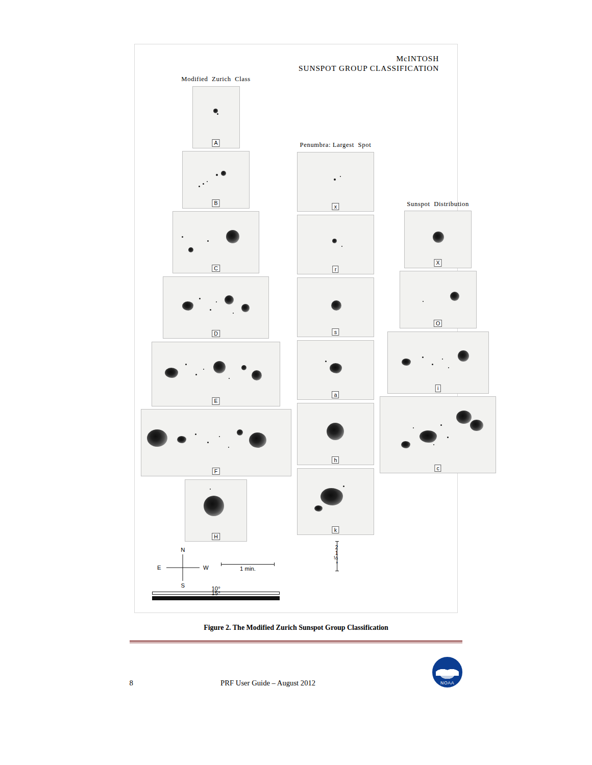McINTOSH SUNSPOT GROUP CLASSIFICATION
Modified Zurich Class
A
B
C
D
E
F
H
N S E W
1 min.
10°
15°
Penumbra: Largest Spot
x
r
s
a
h
k
2
1
½
°
Sunspot Distribution
X
O
i
c
Figure 2. The Modified Zurich Sunspot Group Classification
8
PRF User Guide – August 2012
NOAA